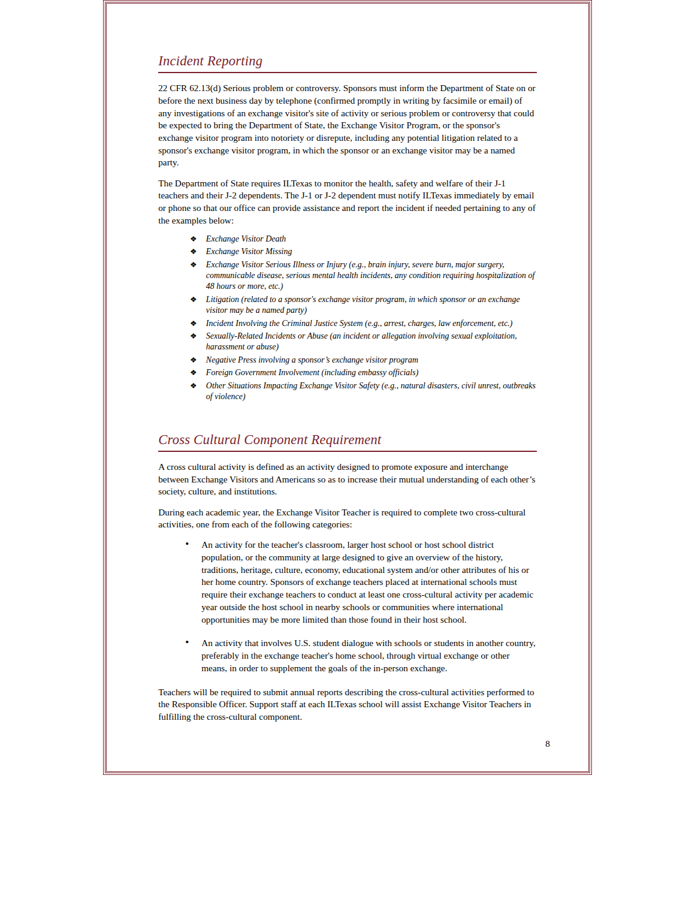Incident Reporting
22 CFR 62.13(d) Serious problem or controversy. Sponsors must inform the Department of State on or before the next business day by telephone (confirmed promptly in writing by facsimile or email) of any investigations of an exchange visitor's site of activity or serious problem or controversy that could be expected to bring the Department of State, the Exchange Visitor Program, or the sponsor's exchange visitor program into notoriety or disrepute, including any potential litigation related to a sponsor's exchange visitor program, in which the sponsor or an exchange visitor may be a named party.
The Department of State requires ILTexas to monitor the health, safety and welfare of their J-1 teachers and their J-2 dependents. The J-1 or J-2 dependent must notify ILTexas immediately by email or phone so that our office can provide assistance and report the incident if needed pertaining to any of the examples below:
Exchange Visitor Death
Exchange Visitor Missing
Exchange Visitor Serious Illness or Injury (e.g., brain injury, severe burn, major surgery, communicable disease, serious mental health incidents, any condition requiring hospitalization of 48 hours or more, etc.)
Litigation (related to a sponsor's exchange visitor program, in which sponsor or an exchange visitor may be a named party)
Incident Involving the Criminal Justice System (e.g., arrest, charges, law enforcement, etc.)
Sexually-Related Incidents or Abuse (an incident or allegation involving sexual exploitation, harassment or abuse)
Negative Press involving a sponsor’s exchange visitor program
Foreign Government Involvement (including embassy officials)
Other Situations Impacting Exchange Visitor Safety (e.g., natural disasters, civil unrest, outbreaks of violence)
Cross Cultural Component Requirement
A cross cultural activity is defined as an activity designed to promote exposure and interchange between Exchange Visitors and Americans so as to increase their mutual understanding of each other’s society, culture, and institutions.
During each academic year, the Exchange Visitor Teacher is required to complete two cross-cultural activities, one from each of the following categories:
An activity for the teacher's classroom, larger host school or host school district population, or the community at large designed to give an overview of the history, traditions, heritage, culture, economy, educational system and/or other attributes of his or her home country. Sponsors of exchange teachers placed at international schools must require their exchange teachers to conduct at least one cross-cultural activity per academic year outside the host school in nearby schools or communities where international opportunities may be more limited than those found in their host school.
An activity that involves U.S. student dialogue with schools or students in another country, preferably in the exchange teacher's home school, through virtual exchange or other means, in order to supplement the goals of the in-person exchange.
Teachers will be required to submit annual reports describing the cross-cultural activities performed to the Responsible Officer. Support staff at each ILTexas school will assist Exchange Visitor Teachers in fulfilling the cross-cultural component.
8